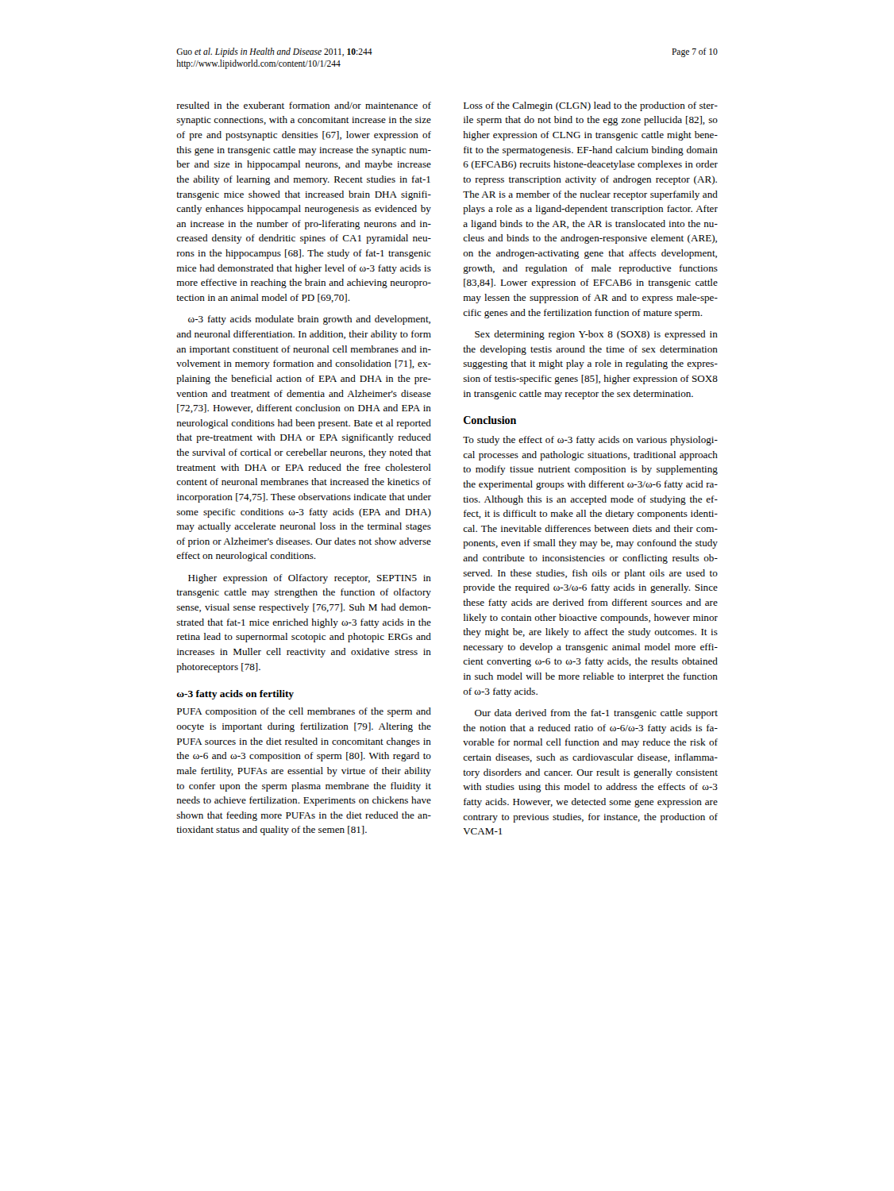Guo et al. Lipids in Health and Disease 2011, 10:244
http://www.lipidworld.com/content/10/1/244
Page 7 of 10
resulted in the exuberant formation and/or maintenance of synaptic connections, with a concomitant increase in the size of pre and postsynaptic densities [67], lower expression of this gene in transgenic cattle may increase the synaptic number and size in hippocampal neurons, and maybe increase the ability of learning and memory. Recent studies in fat-1 transgenic mice showed that increased brain DHA significantly enhances hippocampal neurogenesis as evidenced by an increase in the number of pro-liferating neurons and increased density of dendritic spines of CA1 pyramidal neurons in the hippocampus [68]. The study of fat-1 transgenic mice had demonstrated that higher level of ω-3 fatty acids is more effective in reaching the brain and achieving neuroprotection in an animal model of PD [69,70].
ω-3 fatty acids modulate brain growth and development, and neuronal differentiation. In addition, their ability to form an important constituent of neuronal cell membranes and involvement in memory formation and consolidation [71], explaining the beneficial action of EPA and DHA in the prevention and treatment of dementia and Alzheimer's disease [72,73]. However, different conclusion on DHA and EPA in neurological conditions had been present. Bate et al reported that pre-treatment with DHA or EPA significantly reduced the survival of cortical or cerebellar neurons, they noted that treatment with DHA or EPA reduced the free cholesterol content of neuronal membranes that increased the kinetics of incorporation [74,75]. These observations indicate that under some specific conditions ω-3 fatty acids (EPA and DHA) may actually accelerate neuronal loss in the terminal stages of prion or Alzheimer's diseases. Our dates not show adverse effect on neurological conditions.
Higher expression of Olfactory receptor, SEPTIN5 in transgenic cattle may strengthen the function of olfactory sense, visual sense respectively [76,77]. Suh M had demonstrated that fat-1 mice enriched highly ω-3 fatty acids in the retina lead to supernormal scotopic and photopic ERGs and increases in Muller cell reactivity and oxidative stress in photoreceptors [78].
ω-3 fatty acids on fertility
PUFA composition of the cell membranes of the sperm and oocyte is important during fertilization [79]. Altering the PUFA sources in the diet resulted in concomitant changes in the ω-6 and ω-3 composition of sperm [80]. With regard to male fertility, PUFAs are essential by virtue of their ability to confer upon the sperm plasma membrane the fluidity it needs to achieve fertilization. Experiments on chickens have shown that feeding more PUFAs in the diet reduced the antioxidant status and quality of the semen [81].
Loss of the Calmegin (CLGN) lead to the production of sterile sperm that do not bind to the egg zone pellucida [82], so higher expression of CLNG in transgenic cattle might benefit to the spermatogenesis. EF-hand calcium binding domain 6 (EFCAB6) recruits histone-deacetylase complexes in order to repress transcription activity of androgen receptor (AR). The AR is a member of the nuclear receptor superfamily and plays a role as a ligand-dependent transcription factor. After a ligand binds to the AR, the AR is translocated into the nucleus and binds to the androgen-responsive element (ARE), on the androgen-activating gene that affects development, growth, and regulation of male reproductive functions [83,84]. Lower expression of EFCAB6 in transgenic cattle may lessen the suppression of AR and to express male-specific genes and the fertilization function of mature sperm.
Sex determining region Y-box 8 (SOX8) is expressed in the developing testis around the time of sex determination suggesting that it might play a role in regulating the expression of testis-specific genes [85], higher expression of SOX8 in transgenic cattle may receptor the sex determination.
Conclusion
To study the effect of ω-3 fatty acids on various physiological processes and pathologic situations, traditional approach to modify tissue nutrient composition is by supplementing the experimental groups with different ω-3/ω-6 fatty acid ratios. Although this is an accepted mode of studying the effect, it is difficult to make all the dietary components identical. The inevitable differences between diets and their components, even if small they may be, may confound the study and contribute to inconsistencies or conflicting results observed. In these studies, fish oils or plant oils are used to provide the required ω-3/ω-6 fatty acids in generally. Since these fatty acids are derived from different sources and are likely to contain other bioactive compounds, however minor they might be, are likely to affect the study outcomes. It is necessary to develop a transgenic animal model more efficient converting ω-6 to ω-3 fatty acids, the results obtained in such model will be more reliable to interpret the function of ω-3 fatty acids.
Our data derived from the fat-1 transgenic cattle support the notion that a reduced ratio of ω-6/ω-3 fatty acids is favorable for normal cell function and may reduce the risk of certain diseases, such as cardiovascular disease, inflammatory disorders and cancer. Our result is generally consistent with studies using this model to address the effects of ω-3 fatty acids. However, we detected some gene expression are contrary to previous studies, for instance, the production of VCAM-1